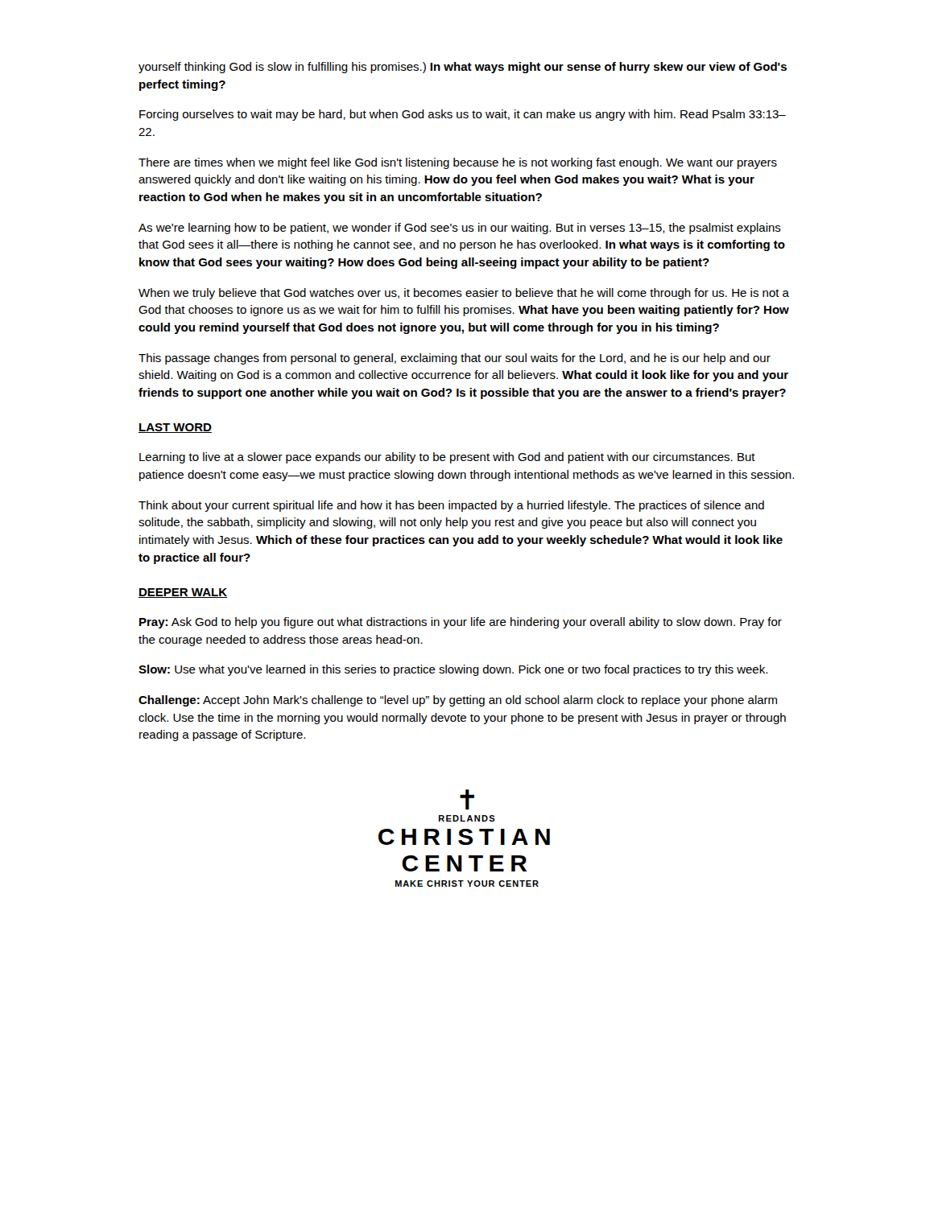yourself thinking God is slow in fulfilling his promises.) In what ways might our sense of hurry skew our view of God's perfect timing?
Forcing ourselves to wait may be hard, but when God asks us to wait, it can make us angry with him. Read Psalm 33:13–22.
There are times when we might feel like God isn't listening because he is not working fast enough. We want our prayers answered quickly and don't like waiting on his timing. How do you feel when God makes you wait? What is your reaction to God when he makes you sit in an uncomfortable situation?
As we're learning how to be patient, we wonder if God see's us in our waiting. But in verses 13–15, the psalmist explains that God sees it all—there is nothing he cannot see, and no person he has overlooked. In what ways is it comforting to know that God sees your waiting? How does God being all-seeing impact your ability to be patient?
When we truly believe that God watches over us, it becomes easier to believe that he will come through for us. He is not a God that chooses to ignore us as we wait for him to fulfill his promises. What have you been waiting patiently for? How could you remind yourself that God does not ignore you, but will come through for you in his timing?
This passage changes from personal to general, exclaiming that our soul waits for the Lord, and he is our help and our shield. Waiting on God is a common and collective occurrence for all believers. What could it look like for you and your friends to support one another while you wait on God? Is it possible that you are the answer to a friend's prayer?
Last Word
Learning to live at a slower pace expands our ability to be present with God and patient with our circumstances. But patience doesn't come easy—we must practice slowing down through intentional methods as we've learned in this session.
Think about your current spiritual life and how it has been impacted by a hurried lifestyle. The practices of silence and solitude, the sabbath, simplicity and slowing, will not only help you rest and give you peace but also will connect you intimately with Jesus. Which of these four practices can you add to your weekly schedule? What would it look like to practice all four?
Deeper Walk
Pray: Ask God to help you figure out what distractions in your life are hindering your overall ability to slow down. Pray for the courage needed to address those areas head-on.
Slow: Use what you've learned in this series to practice slowing down. Pick one or two focal practices to try this week.
Challenge: Accept John Mark's challenge to “level up” by getting an old school alarm clock to replace your phone alarm clock. Use the time in the morning you would normally devote to your phone to be present with Jesus in prayer or through reading a passage of Scripture.
✝
REDLANDS
CHRISTIAN
CENTER
MAKE CHRIST YOUR CENTER